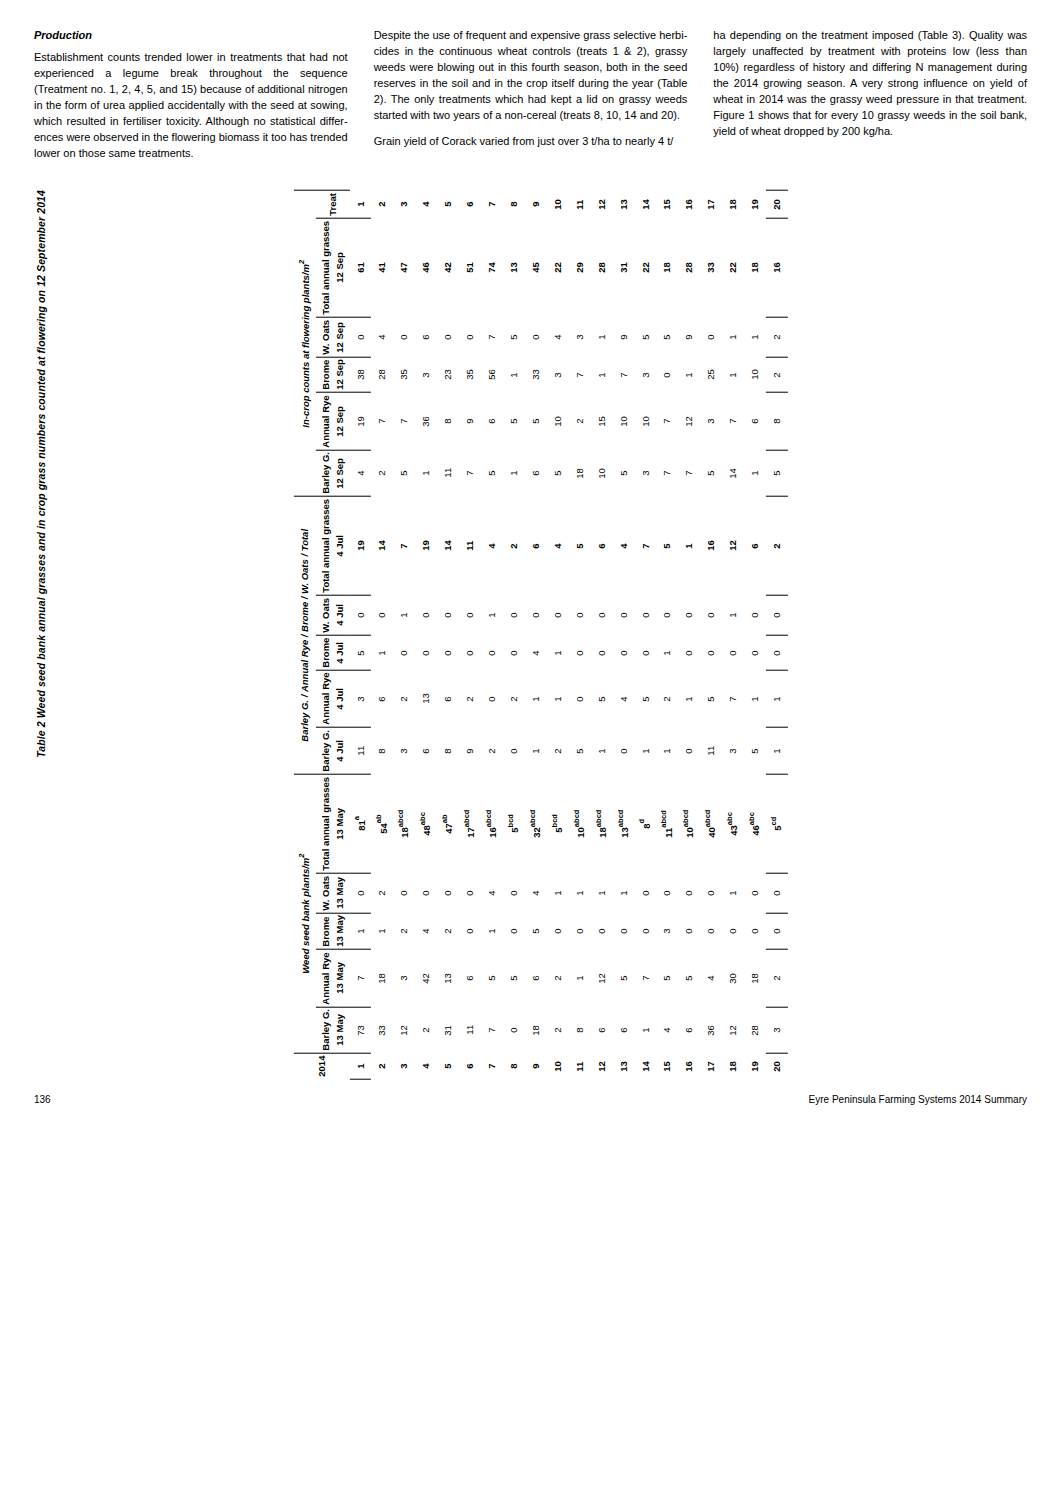Production
Establishment counts trended lower in treatments that had not experienced a legume break throughout the sequence (Treatment no. 1, 2, 4, 5, and 15) because of additional nitrogen in the form of urea applied accidentally with the seed at sowing, which resulted in fertiliser toxicity. Although no statistical differences were observed in the flowering biomass it too has trended lower on those same treatments.
Despite the use of frequent and expensive grass selective herbicides in the continuous wheat controls (treats 1 & 2), grassy weeds were blowing out in this fourth season, both in the seed reserves in the soil and in the crop itself during the year (Table 2). The only treatments which had kept a lid on grassy weeds started with two years of a non-cereal (treats 8, 10, 14 and 20).
Grain yield of Corack varied from just over 3 t/ha to nearly 4 t/
ha depending on the treatment imposed (Table 3). Quality was largely unaffected by treatment with proteins low (less than 10%) regardless of history and differing N management during the 2014 growing season. A very strong influence on yield of wheat in 2014 was the grassy weed pressure in that treatment. Figure 1 shows that for every 10 grassy weeds in the soil bank, yield of wheat dropped by 200 kg/ha.
Table 2 Weed seed bank annual grasses and in crop grass numbers counted at flowering on 12 September 2014
| 2014 | Weed seed bank plants/m 2 | Barley G. / Annual Rye / Brome / W. Oats / Total | In-crop counts at flowering plants/m 2 |
| --- | --- | --- | --- |
| Barley G. 13 May | Annual Rye 13 May | Brome 13 May | W. Oats 13 May | Total annual grasses 13 May | Barley G. 4 Jul | Annual Rye 4 Jul | Brome 4 Jul | W. Oats 4 Jul | Total annual grasses 4 Jul | Barley G. 12 Sep | Annual Rye 12 Sep | Brome 12 Sep | W. Oats 12 Sep | Total annual grasses 12 Sep | Treat |
| 1 | 73 | 7 | 1 | 0 | 81 a | 11 | 3 | 5 | 0 | 19 | 4 | 19 | 38 | 0 | 61 | 1 |
| 2 | 33 | 18 | 1 | 2 | 54 ab | 8 | 6 | 1 | 0 | 14 | 2 | 7 | 28 | 4 | 41 | 2 |
| 3 | 12 | 3 | 2 | 0 | 18 abcd | 3 | 2 | 0 | 1 | 7 | 5 | 7 | 35 | 0 | 47 | 3 |
| 4 | 2 | 42 | 4 | 0 | 48 abc | 6 | 13 | 0 | 0 | 19 | 1 | 36 | 3 | 6 | 46 | 4 |
| 5 | 31 | 13 | 2 | 0 | 47 ab | 8 | 6 | 0 | 0 | 14 | 11 | 8 | 23 | 0 | 42 | 5 |
| 6 | 11 | 6 | 0 | 0 | 17 abcd | 9 | 2 | 0 | 0 | 11 | 7 | 9 | 35 | 0 | 51 | 6 |
| 7 | 7 | 5 | 1 | 4 | 16 abcd | 2 | 0 | 0 | 1 | 4 | 5 | 6 | 56 | 7 | 74 | 7 |
| 8 | 0 | 5 | 0 | 0 | 5 bcd | 0 | 2 | 0 | 0 | 2 | 1 | 5 | 1 | 5 | 13 | 8 |
| 9 | 18 | 6 | 5 | 4 | 32 abcd | 1 | 1 | 4 | 0 | 6 | 6 | 5 | 33 | 0 | 45 | 9 |
| 10 | 2 | 2 | 0 | 1 | 5 bcd | 2 | 1 | 1 | 0 | 4 | 5 | 10 | 3 | 4 | 22 | 10 |
| 11 | 8 | 1 | 0 | 1 | 10 abcd | 5 | 0 | 0 | 0 | 5 | 18 | 2 | 7 | 3 | 29 | 11 |
| 12 | 6 | 12 | 0 | 1 | 18 abcd | 1 | 5 | 0 | 0 | 6 | 10 | 15 | 1 | 1 | 28 | 12 |
| 13 | 6 | 5 | 0 | 1 | 13 abcd | 0 | 4 | 0 | 0 | 4 | 5 | 10 | 7 | 9 | 31 | 13 |
| 14 | 1 | 7 | 0 | 0 | 8 d | 1 | 5 | 0 | 0 | 7 | 3 | 10 | 3 | 5 | 22 | 14 |
| 15 | 4 | 5 | 3 | 0 | 11 abcd | 1 | 2 | 1 | 0 | 5 | 7 | 7 | 0 | 5 | 18 | 15 |
| 16 | 6 | 5 | 0 | 0 | 10 abcd | 0 | 1 | 0 | 0 | 1 | 7 | 12 | 1 | 9 | 28 | 16 |
| 17 | 36 | 4 | 0 | 0 | 40 abcd | 11 | 5 | 0 | 0 | 16 | 5 | 3 | 25 | 0 | 33 | 17 |
| 18 | 12 | 30 | 0 | 1 | 43 abc | 3 | 7 | 0 | 1 | 12 | 14 | 7 | 1 | 1 | 22 | 18 |
| 19 | 28 | 18 | 0 | 0 | 46 abc | 5 | 1 | 0 | 0 | 6 | 1 | 6 | 10 | 1 | 18 | 19 |
| 20 | 3 | 2 | 0 | 0 | 5 cd | 1 | 1 | 0 | 0 | 2 | 5 | 8 | 2 | 2 | 16 | 20 |
136
Eyre Peninsula Farming Systems 2014 Summary